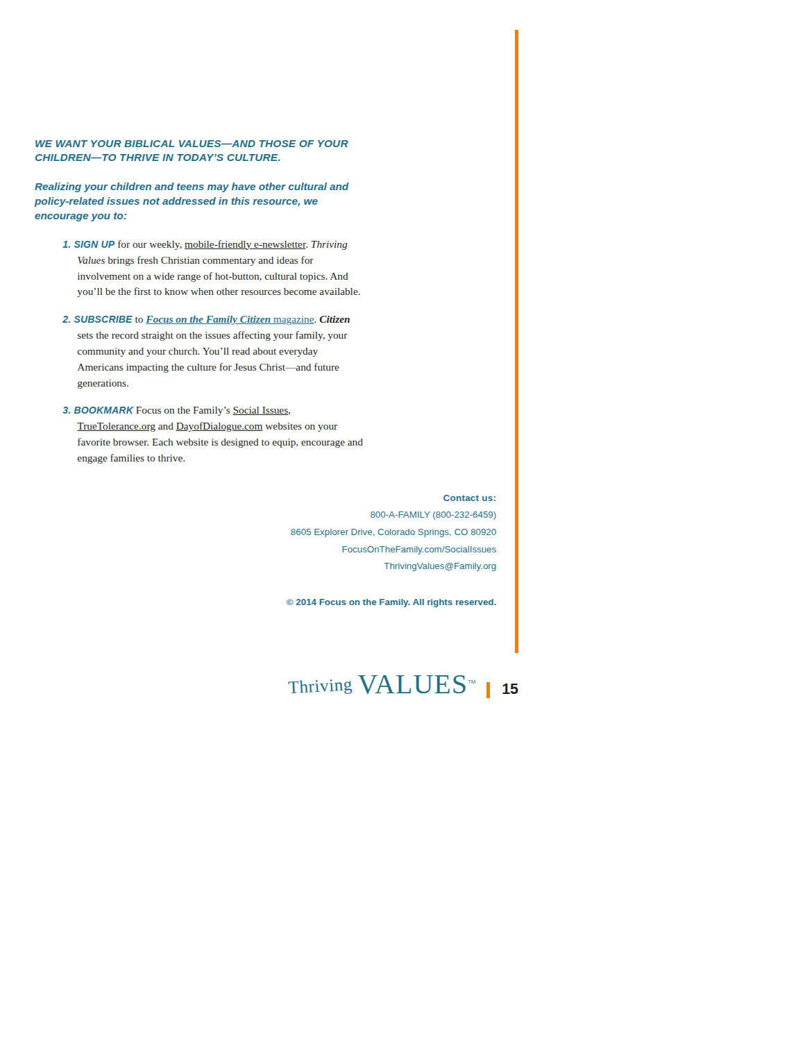We want your biblical values—and those of your children—to thrive in today’s culture.
Realizing your children and teens may have other cultural and policy-related issues not addressed in this resource, we encourage you to:
1. Sign up for our weekly, mobile-friendly e-newsletter. Thriving Values brings fresh Christian commentary and ideas for involvement on a wide range of hot-button, cultural topics. And you’ll be the first to know when other resources become available.
2. Subscribe to Focus on the Family Citizen magazine. Citizen sets the record straight on the issues affecting your family, your community and your church. You’ll read about everyday Americans impacting the culture for Jesus Christ—and future generations.
3. Bookmark Focus on the Family’s Social Issues, TrueTolerance.org and DayofDialogue.com websites on your favorite browser. Each website is designed to equip, encourage and engage families to thrive.
Contact us:
800-A-FAMILY (800-232-6459)
8605 Explorer Drive, Colorado Springs, CO 80920
FocusOnTheFamily.com/SocialIssues
ThrivingValues@Family.org
© 2014 Focus on the Family. All rights reserved.
Thriving VALUESTM
15